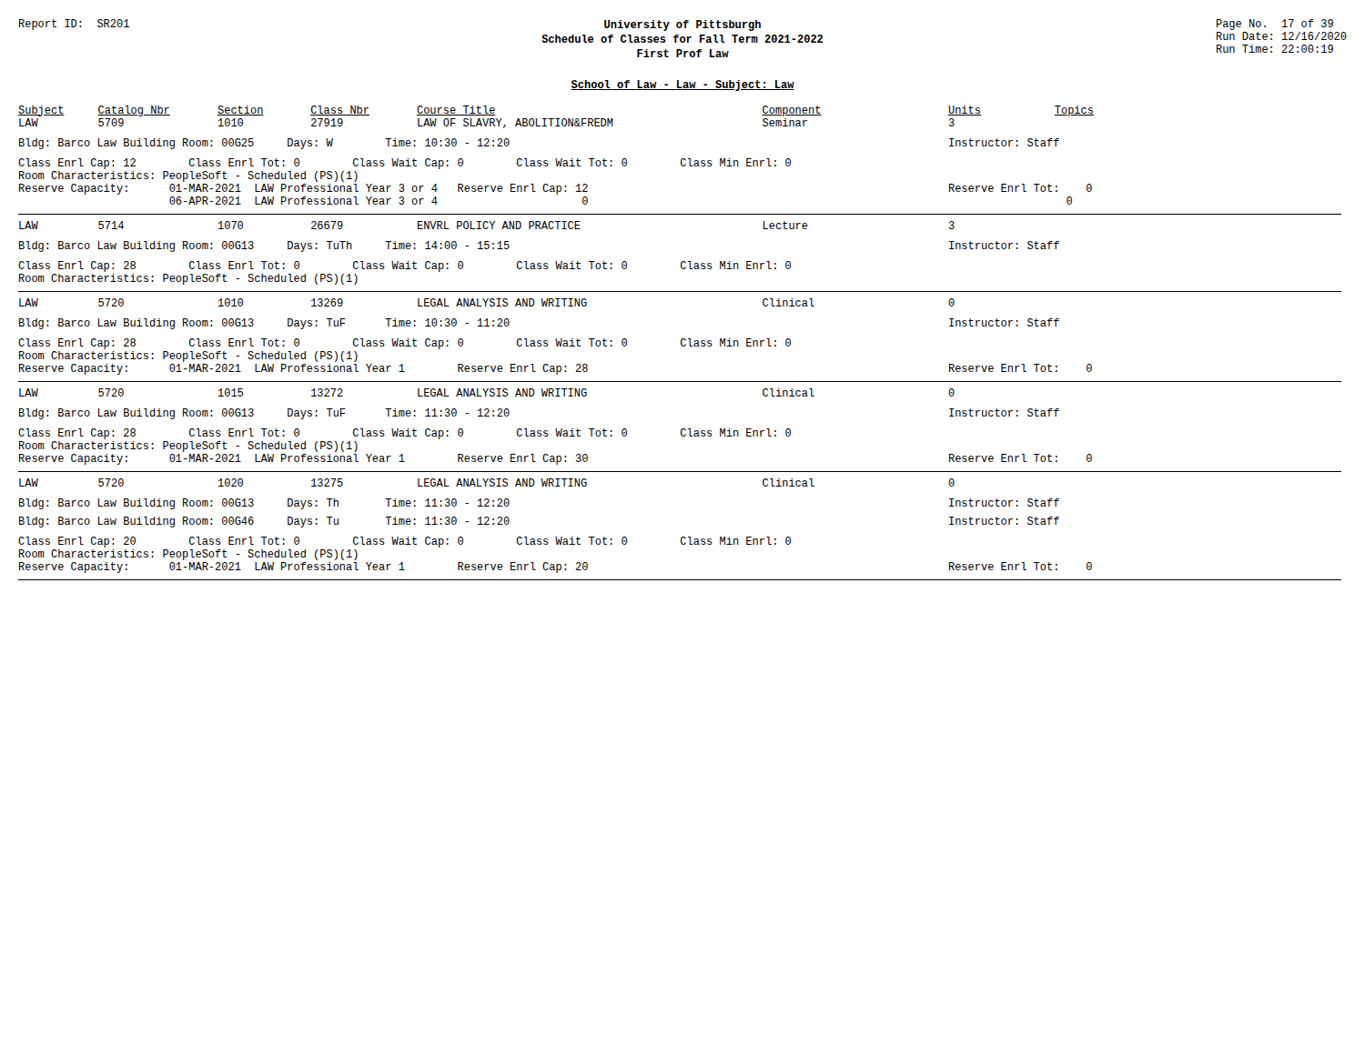Report ID: SR201
Page No. 17 of 39 Run Date: 12/16/2020 Run Time: 22:00:19
University of Pittsburgh
Schedule of Classes for Fall Term 2021-2022
First Prof Law
School of Law - Law - Subject: Law
| Subject | Catalog Nbr | Section | Class Nbr | Course Title | Component | Units | Topics |
| --- | --- | --- | --- | --- | --- | --- | --- |
| LAW | 5709 | 1010 | 27919 | LAW OF SLAVRY, ABOLITION&FREDM | Seminar | 3 | |
| Bldg: Barco Law Building Room: 00G25 Days: W Time: 10:30 - 12:20 | Instructor: Staff |
| Class Enrl Cap: 12 Class Enrl Tot: 0 Class Wait Cap: 0 Class Wait Tot: 0 Class Min Enrl: 0 |
| Room Characteristics: PeopleSoft - Scheduled (PS)(1) |
| Reserve Capacity: 01-MAR-2021 LAW Professional Year 3 or 4 Reserve Enrl Cap: 12 | Reserve Enrl Tot: 0 |
| 06-APR-2021 LAW Professional Year 3 or 4 0 | 0 |
| LAW | 5714 | 1070 | 26679 | ENVRL POLICY AND PRACTICE | Lecture | 3 | |
| Bldg: Barco Law Building Room: 00G13 Days: TuTh Time: 14:00 - 15:15 | Instructor: Staff |
| Class Enrl Cap: 28 Class Enrl Tot: 0 Class Wait Cap: 0 Class Wait Tot: 0 Class Min Enrl: 0 |
| Room Characteristics: PeopleSoft - Scheduled (PS)(1) |
| LAW | 5720 | 1010 | 13269 | LEGAL ANALYSIS AND WRITING | Clinical | 0 | |
| Bldg: Barco Law Building Room: 00G13 Days: TuF Time: 10:30 - 11:20 | Instructor: Staff |
| Class Enrl Cap: 28 Class Enrl Tot: 0 Class Wait Cap: 0 Class Wait Tot: 0 Class Min Enrl: 0 |
| Room Characteristics: PeopleSoft - Scheduled (PS)(1) |
| Reserve Capacity: 01-MAR-2021 LAW Professional Year 1 Reserve Enrl Cap: 28 | Reserve Enrl Tot: 0 |
| LAW | 5720 | 1015 | 13272 | LEGAL ANALYSIS AND WRITING | Clinical | 0 | |
| Bldg: Barco Law Building Room: 00G13 Days: TuF Time: 11:30 - 12:20 | Instructor: Staff |
| Class Enrl Cap: 28 Class Enrl Tot: 0 Class Wait Cap: 0 Class Wait Tot: 0 Class Min Enrl: 0 |
| Room Characteristics: PeopleSoft - Scheduled (PS)(1) |
| Reserve Capacity: 01-MAR-2021 LAW Professional Year 1 Reserve Enrl Cap: 30 | Reserve Enrl Tot: 0 |
| LAW | 5720 | 1020 | 13275 | LEGAL ANALYSIS AND WRITING | Clinical | 0 | |
| Bldg: Barco Law Building Room: 00G13 Days: Th Time: 11:30 - 12:20 | Instructor: Staff |
| Bldg: Barco Law Building Room: 00G46 Days: Tu Time: 11:30 - 12:20 | Instructor: Staff |
| Class Enrl Cap: 20 Class Enrl Tot: 0 Class Wait Cap: 0 Class Wait Tot: 0 Class Min Enrl: 0 |
| Room Characteristics: PeopleSoft - Scheduled (PS)(1) |
| Reserve Capacity: 01-MAR-2021 LAW Professional Year 1 Reserve Enrl Cap: 20 | Reserve Enrl Tot: 0 |